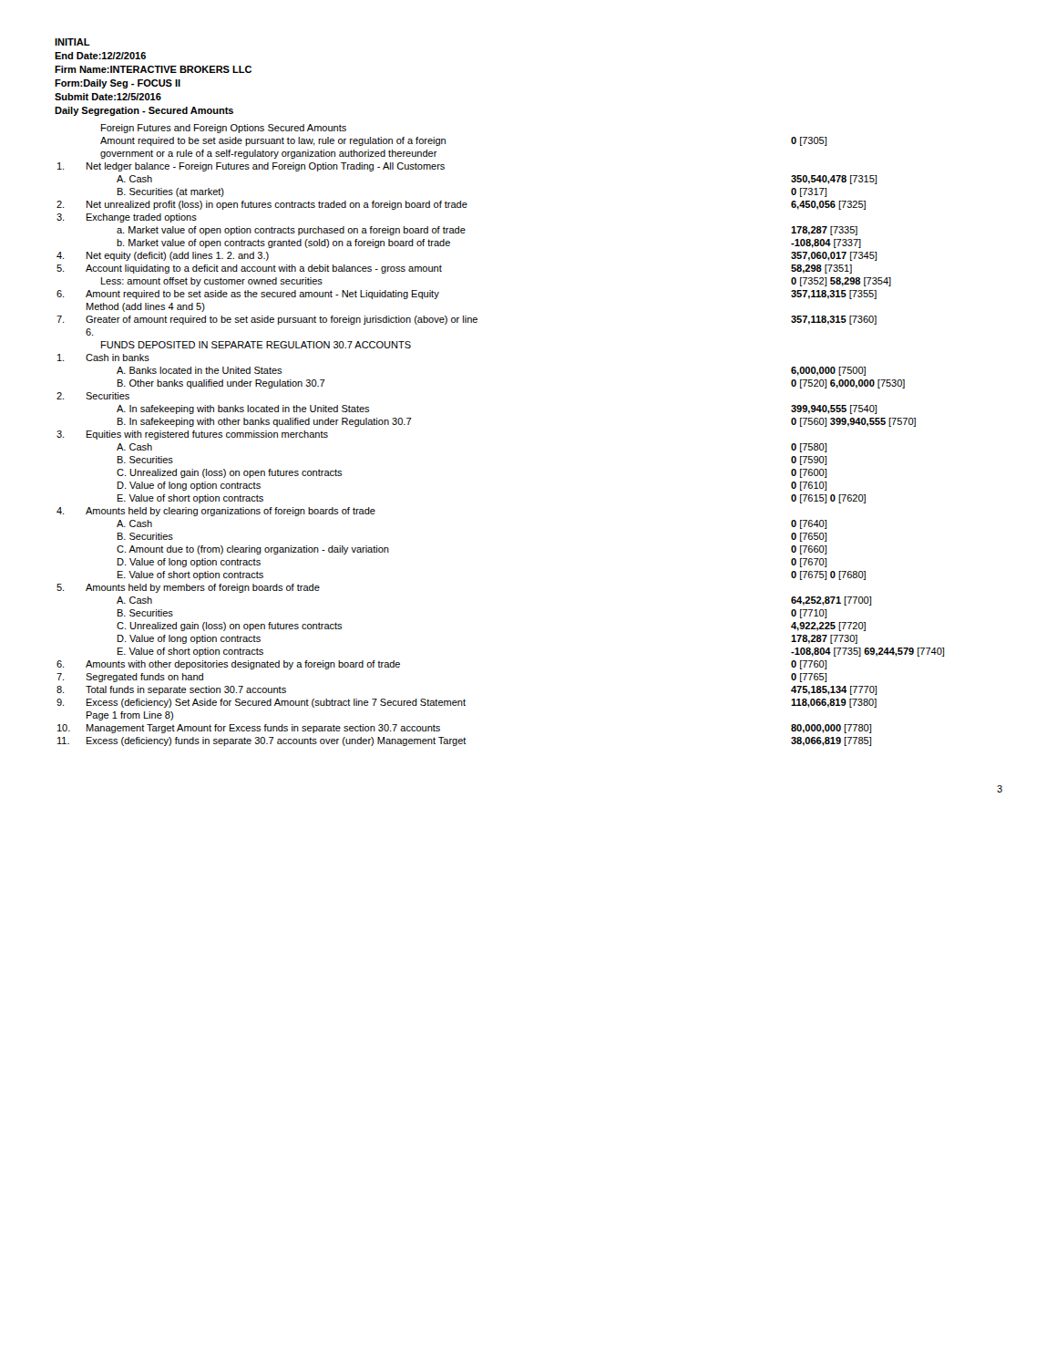INITIAL
End Date:12/2/2016
Firm Name:INTERACTIVE BROKERS LLC
Form:Daily Seg - FOCUS II
Submit Date:12/5/2016
Daily Segregation - Secured Amounts
| | Foreign Futures and Foreign Options Secured Amounts | |
| | Amount required to be set aside pursuant to law, rule or regulation of a foreign | 0 [7305] |
| | government or a rule of a self-regulatory organization authorized thereunder | |
| 1. | Net ledger balance - Foreign Futures and Foreign Option Trading - All Customers | |
| | A. Cash | 350,540,478 [7315] |
| | B. Securities (at market) | 0 [7317] |
| 2. | Net unrealized profit (loss) in open futures contracts traded on a foreign board of trade | 6,450,056 [7325] |
| 3. | Exchange traded options | |
| | a. Market value of open option contracts purchased on a foreign board of trade | 178,287 [7335] |
| | b. Market value of open contracts granted (sold) on a foreign board of trade | -108,804 [7337] |
| 4. | Net equity (deficit) (add lines 1. 2. and 3.) | 357,060,017 [7345] |
| 5. | Account liquidating to a deficit and account with a debit balances - gross amount | 58,298 [7351] |
| | Less: amount offset by customer owned securities | 0 [7352] 58,298 [7354] |
| 6. | Amount required to be set aside as the secured amount - Net Liquidating Equity | 357,118,315 [7355] |
| | Method (add lines 4 and 5) | |
| 7. | Greater of amount required to be set aside pursuant to foreign jurisdiction (above) or line | 357,118,315 [7360] |
| | 6. | |
| | FUNDS DEPOSITED IN SEPARATE REGULATION 30.7 ACCOUNTS | |
| 1. | Cash in banks | |
| | A. Banks located in the United States | 6,000,000 [7500] |
| | B. Other banks qualified under Regulation 30.7 | 0 [7520] 6,000,000 [7530] |
| 2. | Securities | |
| | A. In safekeeping with banks located in the United States | 399,940,555 [7540] |
| | B. In safekeeping with other banks qualified under Regulation 30.7 | 0 [7560] 399,940,555 [7570] |
| 3. | Equities with registered futures commission merchants | |
| | A. Cash | 0 [7580] |
| | B. Securities | 0 [7590] |
| | C. Unrealized gain (loss) on open futures contracts | 0 [7600] |
| | D. Value of long option contracts | 0 [7610] |
| | E. Value of short option contracts | 0 [7615] 0 [7620] |
| 4. | Amounts held by clearing organizations of foreign boards of trade | |
| | A. Cash | 0 [7640] |
| | B. Securities | 0 [7650] |
| | C. Amount due to (from) clearing organization - daily variation | 0 [7660] |
| | D. Value of long option contracts | 0 [7670] |
| | E. Value of short option contracts | 0 [7675] 0 [7680] |
| 5. | Amounts held by members of foreign boards of trade | |
| | A. Cash | 64,252,871 [7700] |
| | B. Securities | 0 [7710] |
| | C. Unrealized gain (loss) on open futures contracts | 4,922,225 [7720] |
| | D. Value of long option contracts | 178,287 [7730] |
| | E. Value of short option contracts | -108,804 [7735] 69,244,579 [7740] |
| 6. | Amounts with other depositories designated by a foreign board of trade | 0 [7760] |
| 7. | Segregated funds on hand | 0 [7765] |
| 8. | Total funds in separate section 30.7 accounts | 475,185,134 [7770] |
| 9. | Excess (deficiency) Set Aside for Secured Amount (subtract line 7 Secured Statement | 118,066,819 [7380] |
| | Page 1 from Line 8) | |
| 10. | Management Target Amount for Excess funds in separate section 30.7 accounts | 80,000,000 [7780] |
| 11. | Excess (deficiency) funds in separate 30.7 accounts over (under) Management Target | 38,066,819 [7785] |
3